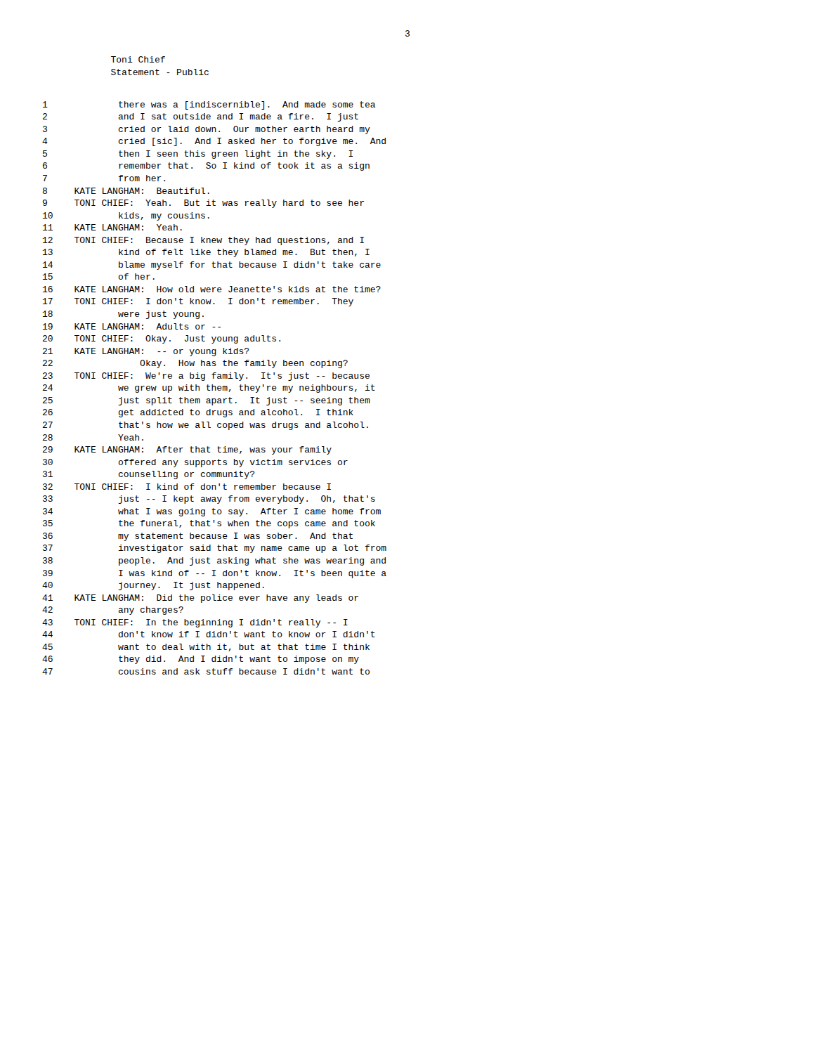3
Toni Chief
Statement - Public
| 1 | there was a [indiscernible]. And made some tea |
| 2 | and I sat outside and I made a fire. I just |
| 3 | cried or laid down. Our mother earth heard my |
| 4 | cried [sic]. And I asked her to forgive me. And |
| 5 | then I seen this green light in the sky. I |
| 6 | remember that. So I kind of took it as a sign |
| 7 | from her. |
| 8 | KATE LANGHAM: Beautiful. |
| 9 | TONI CHIEF: Yeah. But it was really hard to see her |
| 10 | kids, my cousins. |
| 11 | KATE LANGHAM: Yeah. |
| 12 | TONI CHIEF: Because I knew they had questions, and I |
| 13 | kind of felt like they blamed me. But then, I |
| 14 | blame myself for that because I didn't take care |
| 15 | of her. |
| 16 | KATE LANGHAM: How old were Jeanette's kids at the time? |
| 17 | TONI CHIEF: I don't know. I don't remember. They |
| 18 | were just young. |
| 19 | KATE LANGHAM: Adults or -- |
| 20 | TONI CHIEF: Okay. Just young adults. |
| 21 | KATE LANGHAM: -- or young kids? |
| 22 | Okay. How has the family been coping? |
| 23 | TONI CHIEF: We're a big family. It's just -- because |
| 24 | we grew up with them, they're my neighbours, it |
| 25 | just split them apart. It just -- seeing them |
| 26 | get addicted to drugs and alcohol. I think |
| 27 | that's how we all coped was drugs and alcohol. |
| 28 | Yeah. |
| 29 | KATE LANGHAM: After that time, was your family |
| 30 | offered any supports by victim services or |
| 31 | counselling or community? |
| 32 | TONI CHIEF: I kind of don't remember because I |
| 33 | just -- I kept away from everybody. Oh, that's |
| 34 | what I was going to say. After I came home from |
| 35 | the funeral, that's when the cops came and took |
| 36 | my statement because I was sober. And that |
| 37 | investigator said that my name came up a lot from |
| 38 | people. And just asking what she was wearing and |
| 39 | I was kind of -- I don't know. It's been quite a |
| 40 | journey. It just happened. |
| 41 | KATE LANGHAM: Did the police ever have any leads or |
| 42 | any charges? |
| 43 | TONI CHIEF: In the beginning I didn't really -- I |
| 44 | don't know if I didn't want to know or I didn't |
| 45 | want to deal with it, but at that time I think |
| 46 | they did. And I didn't want to impose on my |
| 47 | cousins and ask stuff because I didn't want to |